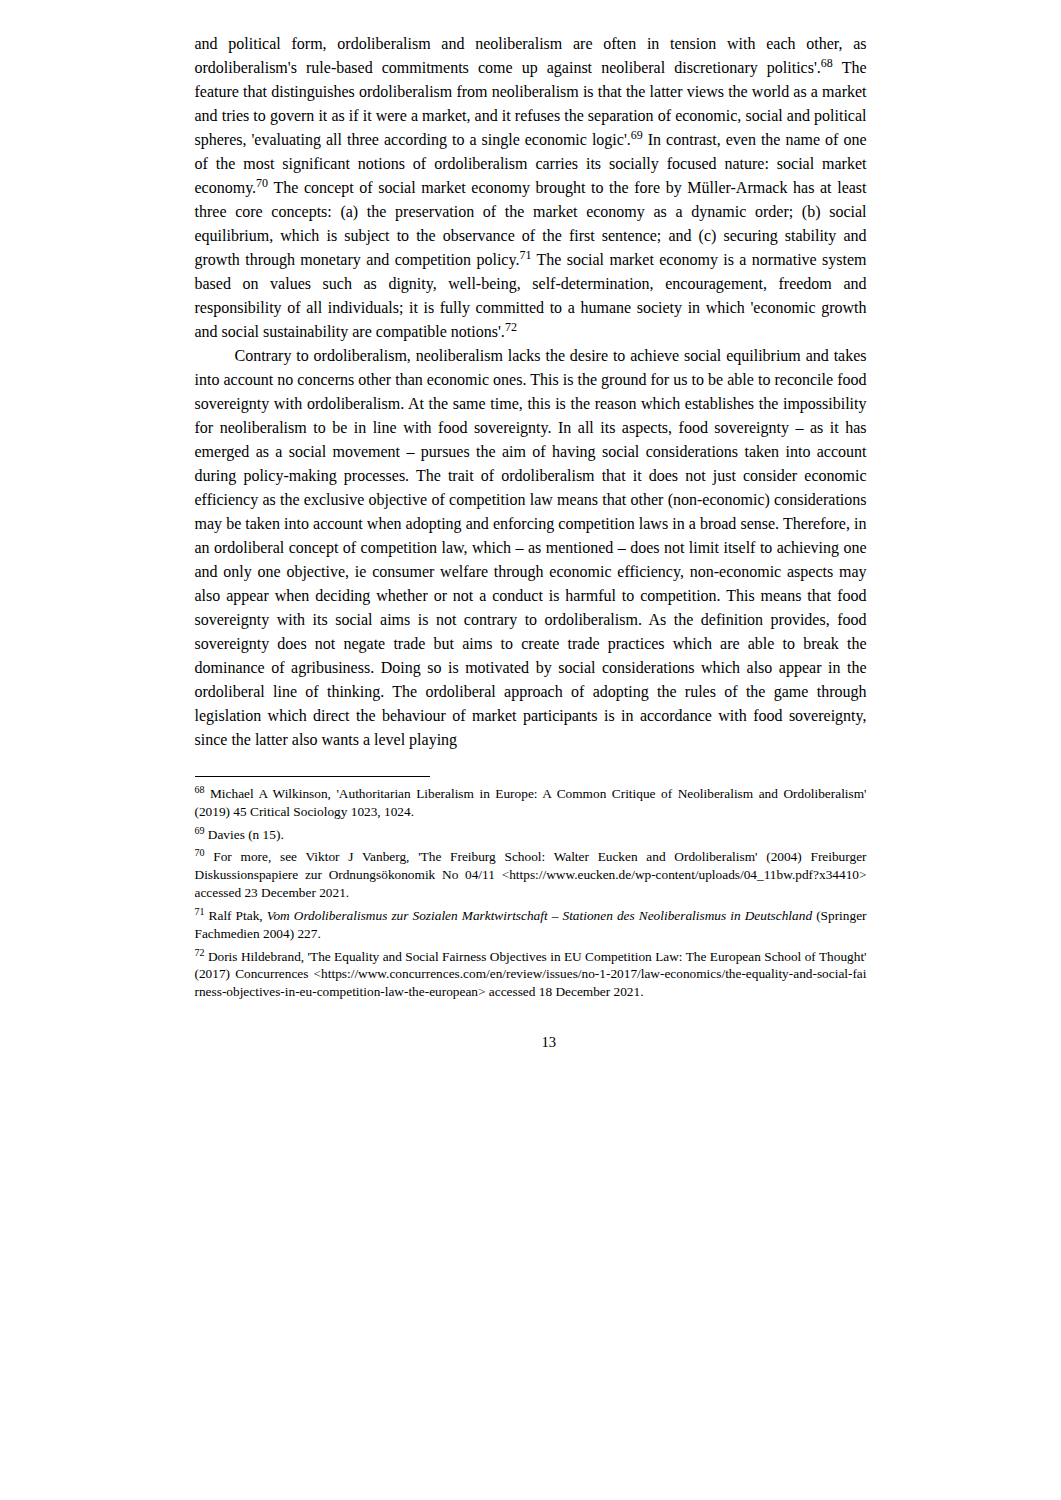and political form, ordoliberalism and neoliberalism are often in tension with each other, as ordoliberalism's rule-based commitments come up against neoliberal discretionary politics'.68 The feature that distinguishes ordoliberalism from neoliberalism is that the latter views the world as a market and tries to govern it as if it were a market, and it refuses the separation of economic, social and political spheres, 'evaluating all three according to a single economic logic'.69 In contrast, even the name of one of the most significant notions of ordoliberalism carries its socially focused nature: social market economy.70 The concept of social market economy brought to the fore by Müller-Armack has at least three core concepts: (a) the preservation of the market economy as a dynamic order; (b) social equilibrium, which is subject to the observance of the first sentence; and (c) securing stability and growth through monetary and competition policy.71 The social market economy is a normative system based on values such as dignity, well-being, self-determination, encouragement, freedom and responsibility of all individuals; it is fully committed to a humane society in which 'economic growth and social sustainability are compatible notions'.72
Contrary to ordoliberalism, neoliberalism lacks the desire to achieve social equilibrium and takes into account no concerns other than economic ones. This is the ground for us to be able to reconcile food sovereignty with ordoliberalism. At the same time, this is the reason which establishes the impossibility for neoliberalism to be in line with food sovereignty. In all its aspects, food sovereignty – as it has emerged as a social movement – pursues the aim of having social considerations taken into account during policy-making processes. The trait of ordoliberalism that it does not just consider economic efficiency as the exclusive objective of competition law means that other (non-economic) considerations may be taken into account when adopting and enforcing competition laws in a broad sense. Therefore, in an ordoliberal concept of competition law, which – as mentioned – does not limit itself to achieving one and only one objective, ie consumer welfare through economic efficiency, non-economic aspects may also appear when deciding whether or not a conduct is harmful to competition. This means that food sovereignty with its social aims is not contrary to ordoliberalism. As the definition provides, food sovereignty does not negate trade but aims to create trade practices which are able to break the dominance of agribusiness. Doing so is motivated by social considerations which also appear in the ordoliberal line of thinking. The ordoliberal approach of adopting the rules of the game through legislation which direct the behaviour of market participants is in accordance with food sovereignty, since the latter also wants a level playing
68 Michael A Wilkinson, 'Authoritarian Liberalism in Europe: A Common Critique of Neoliberalism and Ordoliberalism' (2019) 45 Critical Sociology 1023, 1024.
69 Davies (n 15).
70 For more, see Viktor J Vanberg, 'The Freiburg School: Walter Eucken and Ordoliberalism' (2004) Freiburger Diskussionspapiere zur Ordnungsökonomik No 04/11 <https://www.eucken.de/wp-content/uploads/04_11bw.pdf?x34410> accessed 23 December 2021.
71 Ralf Ptak, Vom Ordoliberalismus zur Sozialen Marktwirtschaft – Stationen des Neoliberalismus in Deutschland (Springer Fachmedien 2004) 227.
72 Doris Hildebrand, 'The Equality and Social Fairness Objectives in EU Competition Law: The European School of Thought' (2017) Concurrences <https://www.concurrences.com/en/review/issues/no-1-2017/law-economics/the-equality-and-social-fairness-objectives-in-eu-competition-law-the-european> accessed 18 December 2021.
13